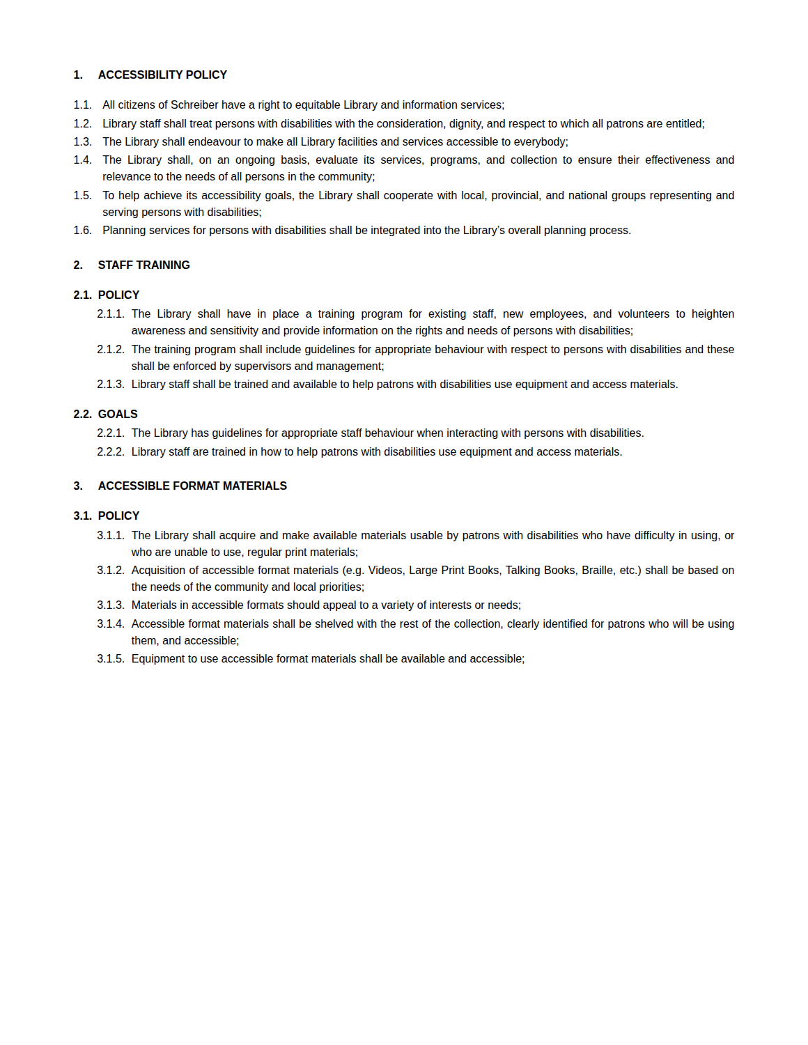1. ACCESSIBILITY POLICY
1.1. All citizens of Schreiber have a right to equitable Library and information services;
1.2. Library staff shall treat persons with disabilities with the consideration, dignity, and respect to which all patrons are entitled;
1.3. The Library shall endeavour to make all Library facilities and services accessible to everybody;
1.4. The Library shall, on an ongoing basis, evaluate its services, programs, and collection to ensure their effectiveness and relevance to the needs of all persons in the community;
1.5. To help achieve its accessibility goals, the Library shall cooperate with local, provincial, and national groups representing and serving persons with disabilities;
1.6. Planning services for persons with disabilities shall be integrated into the Library’s overall planning process.
2. STAFF TRAINING
2.1. POLICY
2.1.1. The Library shall have in place a training program for existing staff, new employees, and volunteers to heighten awareness and sensitivity and provide information on the rights and needs of persons with disabilities;
2.1.2. The training program shall include guidelines for appropriate behaviour with respect to persons with disabilities and these shall be enforced by supervisors and management;
2.1.3. Library staff shall be trained and available to help patrons with disabilities use equipment and access materials.
2.2. GOALS
2.2.1. The Library has guidelines for appropriate staff behaviour when interacting with persons with disabilities.
2.2.2. Library staff are trained in how to help patrons with disabilities use equipment and access materials.
3. ACCESSIBLE FORMAT MATERIALS
3.1. POLICY
3.1.1. The Library shall acquire and make available materials usable by patrons with disabilities who have difficulty in using, or who are unable to use, regular print materials;
3.1.2. Acquisition of accessible format materials (e.g. Videos, Large Print Books, Talking Books, Braille, etc.) shall be based on the needs of the community and local priorities;
3.1.3. Materials in accessible formats should appeal to a variety of interests or needs;
3.1.4. Accessible format materials shall be shelved with the rest of the collection, clearly identified for patrons who will be using them, and accessible;
3.1.5. Equipment to use accessible format materials shall be available and accessible;